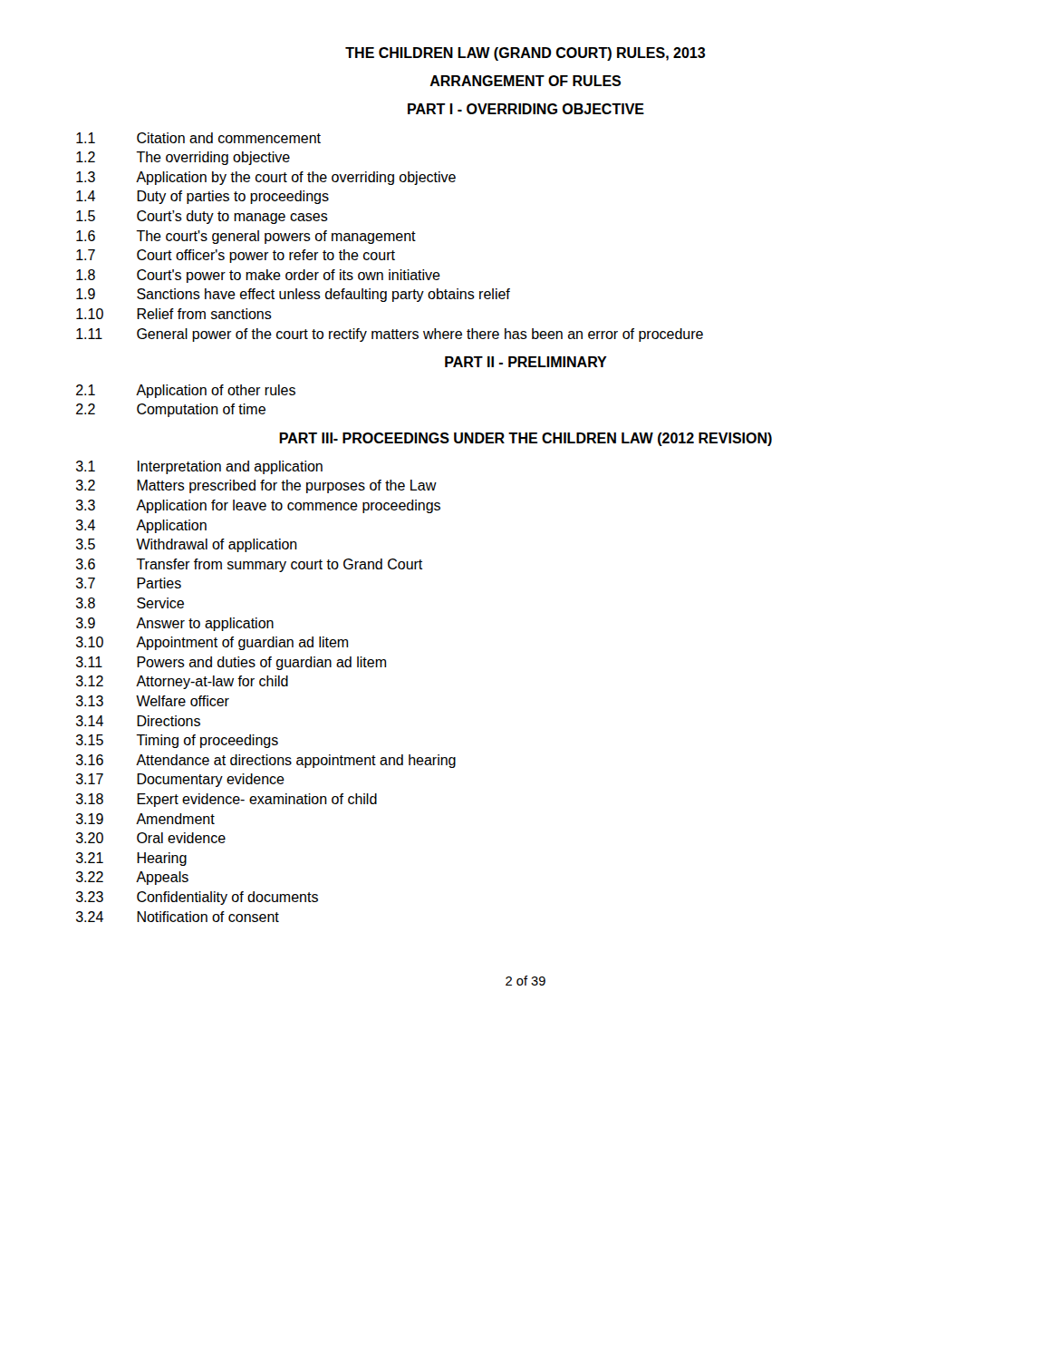THE CHILDREN LAW (GRAND COURT) RULES, 2013
ARRANGEMENT OF RULES
PART I - OVERRIDING OBJECTIVE
1.1
Citation and commencement
1.2
The overriding objective
1.3
Application by the court of the overriding objective
1.4
Duty of parties to proceedings
1.5
Court’s duty to manage cases
1.6
The court's general powers of management
1.7
Court officer's power to refer to the court
1.8
Court's power to make order of its own initiative
1.9
Sanctions have effect unless defaulting party obtains relief
1.10
Relief from sanctions
1.11
General power of the court to rectify matters where there has been an error of procedure
PART II - PRELIMINARY
2.1
Application of other rules
2.2
Computation of time
PART III- PROCEEDINGS UNDER THE CHILDREN LAW (2012 REVISION)
3.1
Interpretation and application
3.2
Matters prescribed for the purposes of the Law
3.3
Application for leave to commence proceedings
3.4
Application
3.5
Withdrawal of application
3.6
Transfer from summary court to Grand Court
3.7
Parties
3.8
Service
3.9
Answer to application
3.10
Appointment of guardian ad litem
3.11
Powers and duties of guardian ad litem
3.12
Attorney-at-law for child
3.13
Welfare officer
3.14
Directions
3.15
Timing of proceedings
3.16
Attendance at directions appointment and hearing
3.17
Documentary evidence
3.18
Expert evidence- examination of child
3.19
Amendment
3.20
Oral evidence
3.21
Hearing
3.22
Appeals
3.23
Confidentiality of documents
3.24
Notification of consent
2 of 39